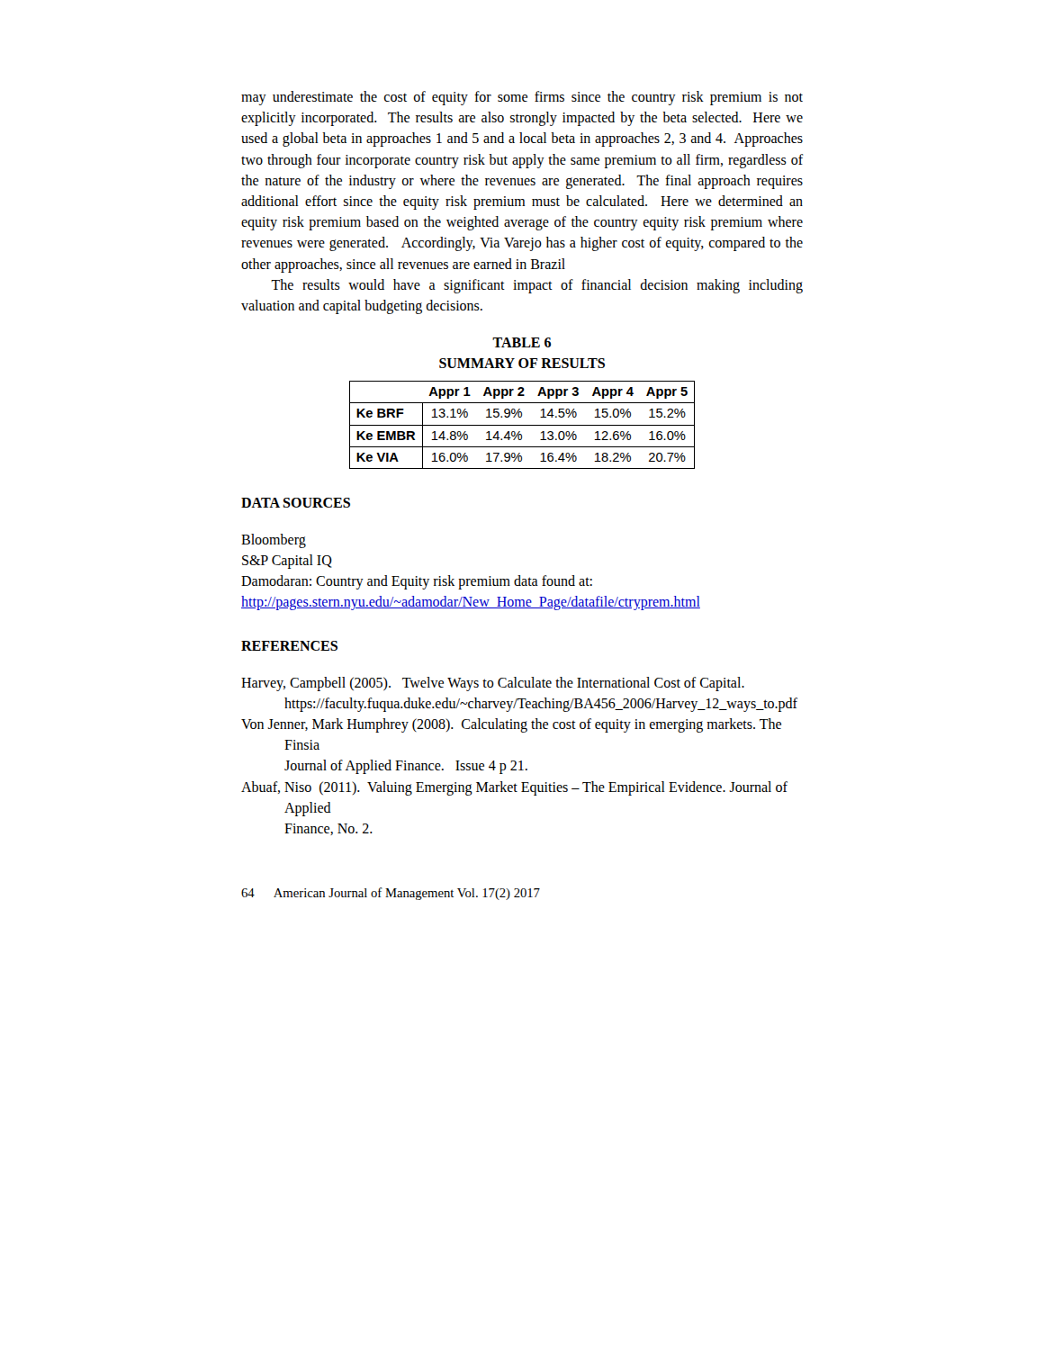may underestimate the cost of equity for some firms since the country risk premium is not explicitly incorporated. The results are also strongly impacted by the beta selected. Here we used a global beta in approaches 1 and 5 and a local beta in approaches 2, 3 and 4. Approaches two through four incorporate country risk but apply the same premium to all firm, regardless of the nature of the industry or where the revenues are generated. The final approach requires additional effort since the equity risk premium must be calculated. Here we determined an equity risk premium based on the weighted average of the country equity risk premium where revenues were generated. Accordingly, Via Varejo has a higher cost of equity, compared to the other approaches, since all revenues are earned in Brazil
The results would have a significant impact of financial decision making including valuation and capital budgeting decisions.
TABLE 6
SUMMARY OF RESULTS
| | Appr 1 | Appr 2 | Appr 3 | Appr 4 | Appr 5 |
| --- | --- | --- | --- | --- | --- |
| Ke BRF | 13.1% | 15.9% | 14.5% | 15.0% | 15.2% |
| Ke EMBR | 14.8% | 14.4% | 13.0% | 12.6% | 16.0% |
| Ke VIA | 16.0% | 17.9% | 16.4% | 18.2% | 20.7% |
DATA SOURCES
Bloomberg
S&P Capital IQ
Damodaran: Country and Equity risk premium data found at:
http://pages.stern.nyu.edu/~adamodar/New_Home_Page/datafile/ctryprem.html
REFERENCES
Harvey, Campbell (2005). Twelve Ways to Calculate the International Cost of Capital. https://faculty.fuqua.duke.edu/~charvey/Teaching/BA456_2006/Harvey_12_ways_to.pdf
Von Jenner, Mark Humphrey (2008). Calculating the cost of equity in emerging markets. The Finsia Journal of Applied Finance. Issue 4 p 21.
Abuaf, Niso (2011). Valuing Emerging Market Equities – The Empirical Evidence. Journal of Applied Finance, No. 2.
64 American Journal of Management Vol. 17(2) 2017